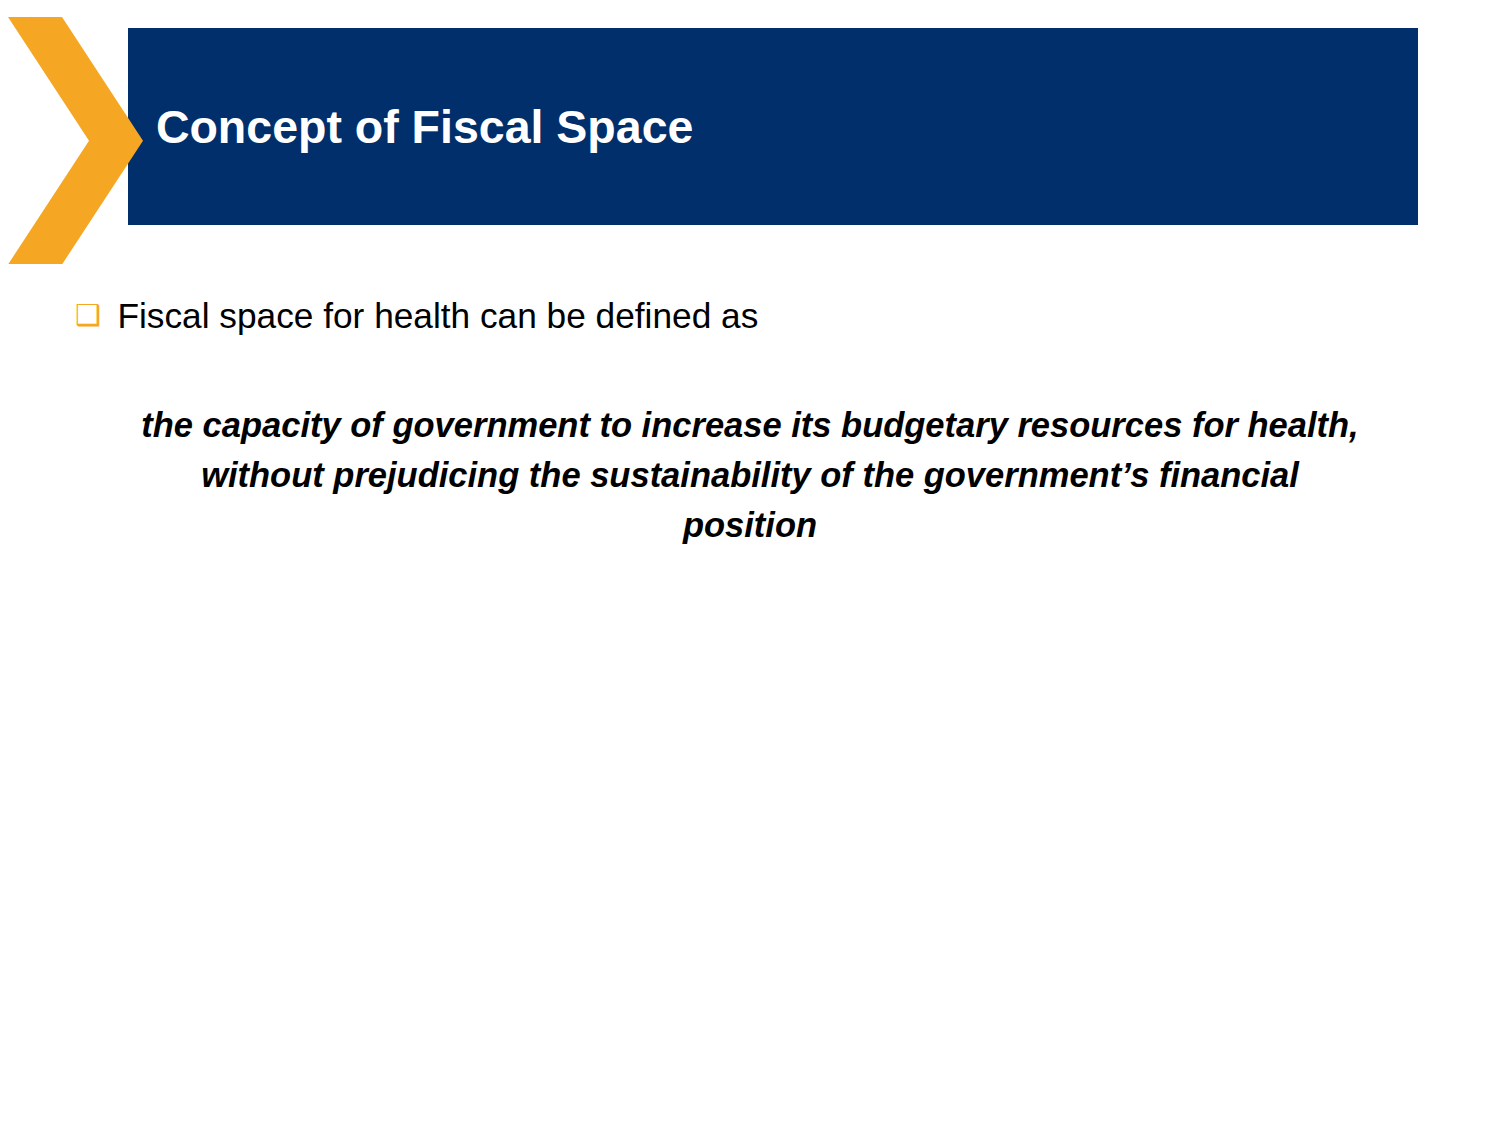Concept of Fiscal Space
❑ Fiscal space for health can be defined as
the capacity of government to increase its budgetary resources for health, without prejudicing the sustainability of the government’s financial position